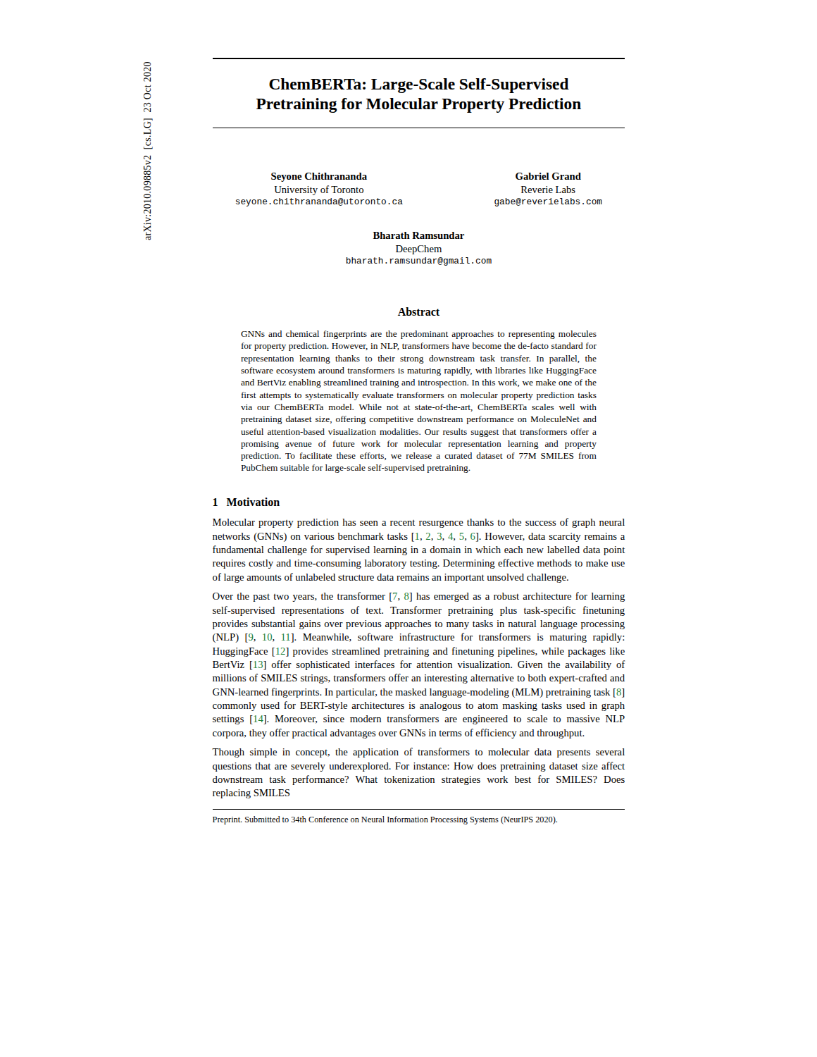arXiv:2010.09885v2 [cs.LG] 23 Oct 2020
ChemBERTa: Large-Scale Self-Supervised
Pretraining for Molecular Property Prediction
Seyone Chithrananda
University of Toronto
seyone.chithrananda@utoronto.ca
Gabriel Grand
Reverie Labs
gabe@reverielabs.com
Bharath Ramsundar
DeepChem
bharath.ramsundar@gmail.com
Abstract
GNNs and chemical fingerprints are the predominant approaches to representing molecules for property prediction. However, in NLP, transformers have become the de-facto standard for representation learning thanks to their strong downstream task transfer. In parallel, the software ecosystem around transformers is maturing rapidly, with libraries like HuggingFace and BertViz enabling streamlined training and introspection. In this work, we make one of the first attempts to systematically evaluate transformers on molecular property prediction tasks via our ChemBERTa model. While not at state-of-the-art, ChemBERTa scales well with pretraining dataset size, offering competitive downstream performance on MoleculeNet and useful attention-based visualization modalities. Our results suggest that transformers offer a promising avenue of future work for molecular representation learning and property prediction. To facilitate these efforts, we release a curated dataset of 77M SMILES from PubChem suitable for large-scale self-supervised pretraining.
1 Motivation
Molecular property prediction has seen a recent resurgence thanks to the success of graph neural networks (GNNs) on various benchmark tasks [1, 2, 3, 4, 5, 6]. However, data scarcity remains a fundamental challenge for supervised learning in a domain in which each new labelled data point requires costly and time-consuming laboratory testing. Determining effective methods to make use of large amounts of unlabeled structure data remains an important unsolved challenge.
Over the past two years, the transformer [7, 8] has emerged as a robust architecture for learning self-supervised representations of text. Transformer pretraining plus task-specific finetuning provides substantial gains over previous approaches to many tasks in natural language processing (NLP) [9, 10, 11]. Meanwhile, software infrastructure for transformers is maturing rapidly: HuggingFace [12] provides streamlined pretraining and finetuning pipelines, while packages like BertViz [13] offer sophisticated interfaces for attention visualization. Given the availability of millions of SMILES strings, transformers offer an interesting alternative to both expert-crafted and GNN-learned fingerprints. In particular, the masked language-modeling (MLM) pretraining task [8] commonly used for BERT-style architectures is analogous to atom masking tasks used in graph settings [14]. Moreover, since modern transformers are engineered to scale to massive NLP corpora, they offer practical advantages over GNNs in terms of efficiency and throughput.
Though simple in concept, the application of transformers to molecular data presents several questions that are severely underexplored. For instance: How does pretraining dataset size affect downstream task performance? What tokenization strategies work best for SMILES? Does replacing SMILES
Preprint. Submitted to 34th Conference on Neural Information Processing Systems (NeurIPS 2020).